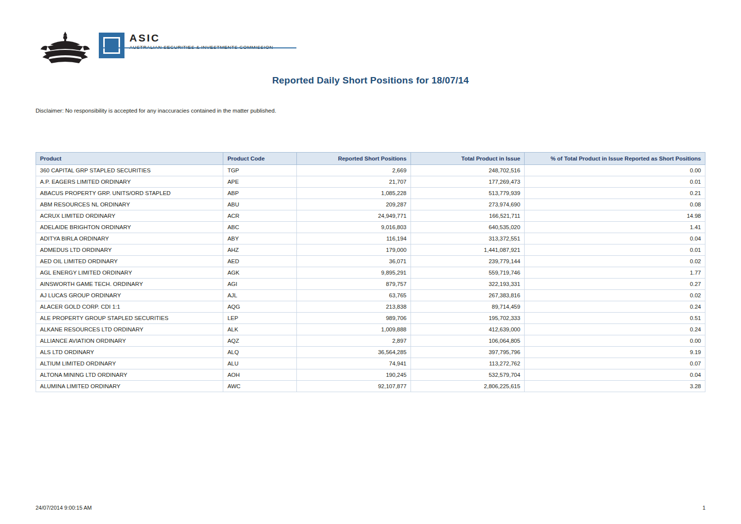ASIC
AUSTRALIAN SECURITIES & INVESTMENTS COMMISSION
Reported Daily Short Positions for 18/07/14
Disclaimer: No responsibility is accepted for any inaccuracies contained in the matter published.
| Product | Product Code | Reported Short Positions | Total Product in Issue | % of Total Product in Issue Reported as Short Positions |
| --- | --- | --- | --- | --- |
| 360 CAPITAL GRP STAPLED SECURITIES | TGP | 2,669 | 248,702,516 | 0.00 |
| A.P. EAGERS LIMITED ORDINARY | APE | 21,707 | 177,269,473 | 0.01 |
| ABACUS PROPERTY GRP. UNITS/ORD STAPLED | ABP | 1,085,228 | 513,779,939 | 0.21 |
| ABM RESOURCES NL ORDINARY | ABU | 209,287 | 273,974,690 | 0.08 |
| ACRUX LIMITED ORDINARY | ACR | 24,949,771 | 166,521,711 | 14.98 |
| ADELAIDE BRIGHTON ORDINARY | ABC | 9,016,803 | 640,535,020 | 1.41 |
| ADITYA BIRLA ORDINARY | ABY | 116,194 | 313,372,551 | 0.04 |
| ADMEDUS LTD ORDINARY | AHZ | 179,000 | 1,441,087,921 | 0.01 |
| AED OIL LIMITED ORDINARY | AED | 36,071 | 239,779,144 | 0.02 |
| AGL ENERGY LIMITED ORDINARY | AGK | 9,895,291 | 559,719,746 | 1.77 |
| AINSWORTH GAME TECH. ORDINARY | AGI | 879,757 | 322,193,331 | 0.27 |
| AJ LUCAS GROUP ORDINARY | AJL | 63,765 | 267,383,816 | 0.02 |
| ALACER GOLD CORP. CDI 1:1 | AQG | 213,838 | 89,714,459 | 0.24 |
| ALE PROPERTY GROUP STAPLED SECURITIES | LEP | 989,706 | 195,702,333 | 0.51 |
| ALKANE RESOURCES LTD ORDINARY | ALK | 1,009,888 | 412,639,000 | 0.24 |
| ALLIANCE AVIATION ORDINARY | AQZ | 2,897 | 106,064,805 | 0.00 |
| ALS LTD ORDINARY | ALQ | 36,564,285 | 397,795,796 | 9.19 |
| ALTIUM LIMITED ORDINARY | ALU | 74,941 | 113,272,762 | 0.07 |
| ALTONA MINING LTD ORDINARY | AOH | 190,245 | 532,579,704 | 0.04 |
| ALUMINA LIMITED ORDINARY | AWC | 92,107,877 | 2,806,225,615 | 3.28 |
24/07/2014 9:00:15 AM 1